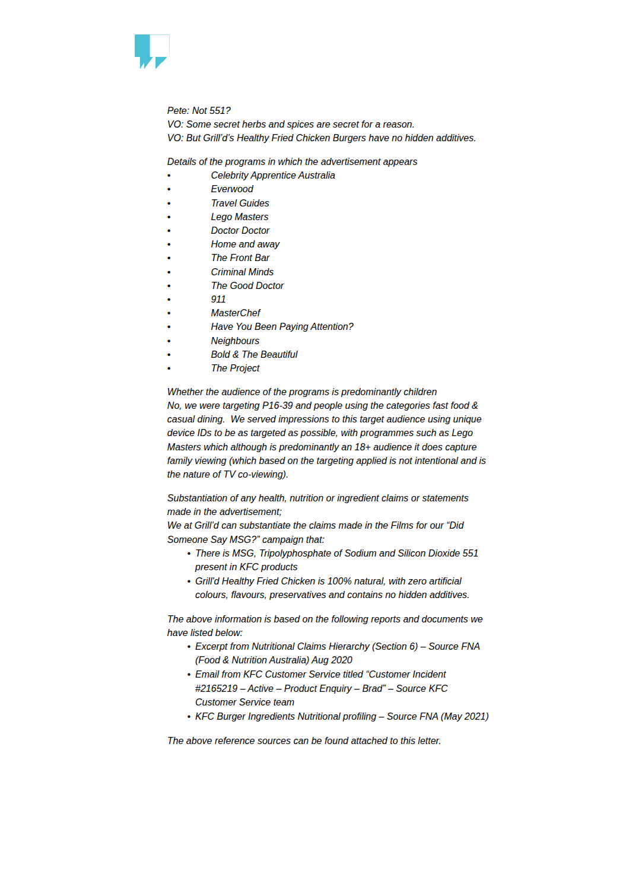Pete: Not 551?
VO: Some secret herbs and spices are secret for a reason.
VO: But Grill’d’s Healthy Fried Chicken Burgers have no hidden additives.
Details of the programs in which the advertisement appears
•Celebrity Apprentice Australia
•Everwood
•Travel Guides
•Lego Masters
•Doctor Doctor
•Home and away
•The Front Bar
•Criminal Minds
•The Good Doctor
•911
•MasterChef
•Have You Been Paying Attention?
•Neighbours
•Bold & The Beautiful
•The Project
Whether the audience of the programs is predominantly children
No, we were targeting P16-39 and people using the categories fast food & casual dining. We served impressions to this target audience using unique device IDs to be as targeted as possible, with programmes such as Lego Masters which although is predominantly an 18+ audience it does capture family viewing (which based on the targeting applied is not intentional and is the nature of TV co-viewing).
Substantiation of any health, nutrition or ingredient claims or statements made in the advertisement;
We at Grill’d can substantiate the claims made in the Films for our “Did Someone Say MSG?” campaign that:
There is MSG, Tripolyphosphate of Sodium and Silicon Dioxide 551 present in KFC products
Grill'd Healthy Fried Chicken is 100% natural, with zero artificial colours, flavours, preservatives and contains no hidden additives.
The above information is based on the following reports and documents we have listed below:
Excerpt from Nutritional Claims Hierarchy (Section 6) – Source FNA (Food & Nutrition Australia) Aug 2020
Email from KFC Customer Service titled “Customer Incident #2165219 – Active – Product Enquiry – Brad” – Source KFC Customer Service team
KFC Burger Ingredients Nutritional profiling – Source FNA (May 2021)
The above reference sources can be found attached to this letter.